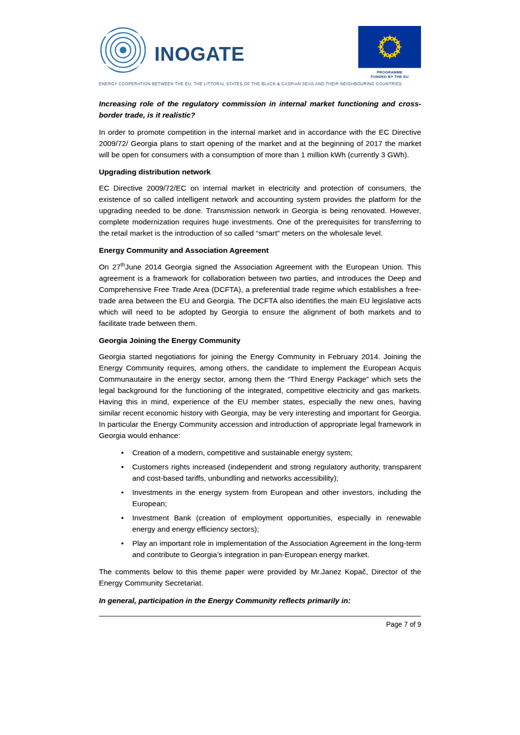INOGATE
Programme
funded by the EU
Energy cooperation between the EU, the littoral states of the Black & Caspian seas and their neighbouring countries
Increasing role of the regulatory commission in internal market functioning and cross-border trade, is it realistic?
In order to promote competition in the internal market and in accordance with the EC Directive 2009/72/ Georgia plans to start opening of the market and at the beginning of 2017 the market will be open for consumers with a consumption of more than 1 million kWh (currently 3 GWh).
Upgrading distribution network
EC Directive 2009/72/EC on internal market in electricity and protection of consumers, the existence of so called intelligent network and accounting system provides the platform for the upgrading needed to be done. Transmission network in Georgia is being renovated. However, complete modernization requires huge investments. One of the prerequisites for transferring to the retail market is the introduction of so called “smart” meters on the wholesale level.
Energy Community and Association Agreement
On 27thJune 2014 Georgia signed the Association Agreement with the European Union. This agreement is a framework for collaboration between two parties, and introduces the Deep and Comprehensive Free Trade Area (DCFTA), a preferential trade regime which establishes a free-trade area between the EU and Georgia. The DCFTA also identifies the main EU legislative acts which will need to be adopted by Georgia to ensure the alignment of both markets and to facilitate trade between them.
Georgia Joining the Energy Community
Georgia started negotiations for joining the Energy Community in February 2014. Joining the Energy Community requires, among others, the candidate to implement the European Acquis Communautaire in the energy sector, among them the “Third Energy Package” which sets the legal background for the functioning of the integrated, competitive electricity and gas markets. Having this in mind, experience of the EU member states, especially the new ones, having similar recent economic history with Georgia, may be very interesting and important for Georgia. In particular the Energy Community accession and introduction of appropriate legal framework in Georgia would enhance:
Creation of a modern, competitive and sustainable energy system;
Customers rights increased (independent and strong regulatory authority, transparent and cost-based tariffs, unbundling and networks accessibility);
Investments in the energy system from European and other investors, including the European;
Investment Bank (creation of employment opportunities, especially in renewable energy and energy efficiency sectors);
Play an important role in implementation of the Association Agreement in the long-term and contribute to Georgia’s integration in pan-European energy market.
The comments below to this theme paper were provided by Mr.Janez Kopač, Director of the Energy Community Secretariat.
In general, participation in the Energy Community reflects primarily in:
Page 7 of 9